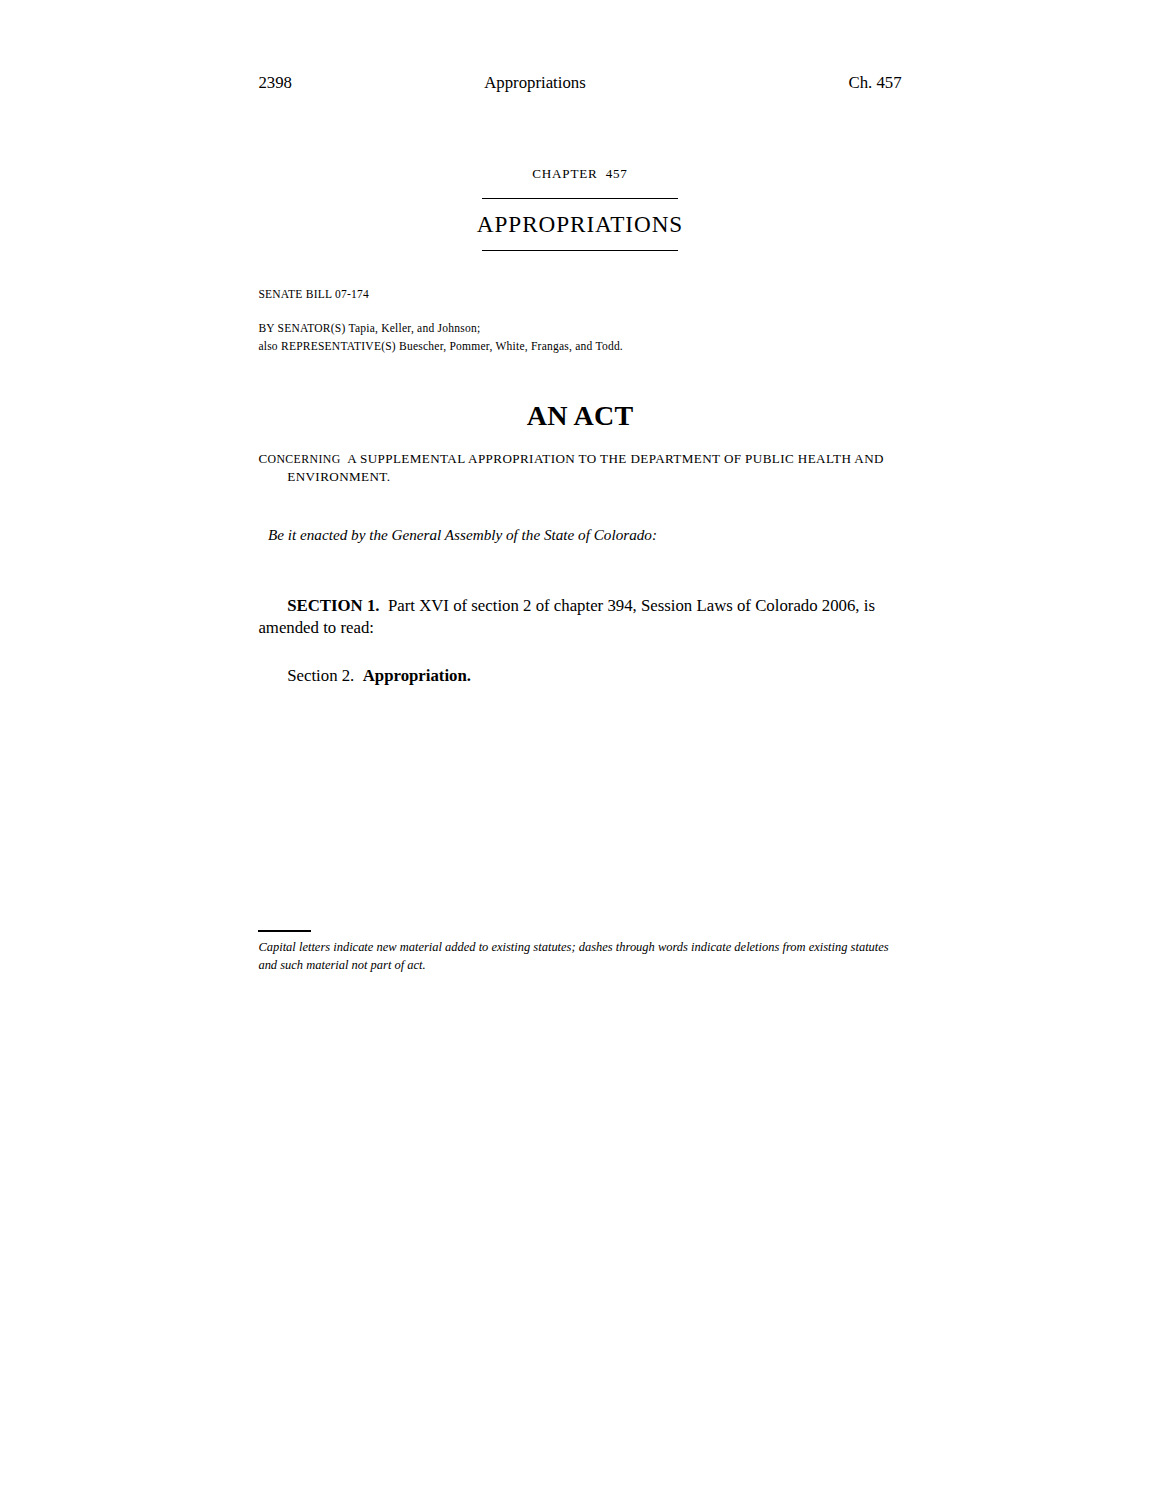2398
Appropriations
Ch. 457
CHAPTER 457
APPROPRIATIONS
SENATE BILL 07-174
BY SENATOR(S) Tapia, Keller, and Johnson;
also REPRESENTATIVE(S) Buescher, Pommer, White, Frangas, and Todd.
AN ACT
CONCERNING A SUPPLEMENTAL APPROPRIATION TO THE DEPARTMENT OF PUBLIC HEALTH AND ENVIRONMENT.
Be it enacted by the General Assembly of the State of Colorado:
SECTION 1. Part XVI of section 2 of chapter 394, Session Laws of Colorado 2006, is amended to read:
Section 2. Appropriation.
Capital letters indicate new material added to existing statutes; dashes through words indicate deletions from existing statutes and such material not part of act.